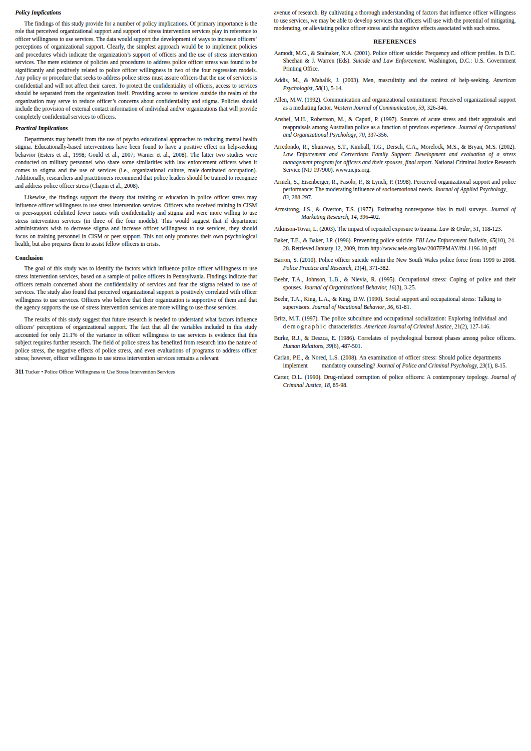Policy Implications
The findings of this study provide for a number of policy implications. Of primary importance is the role that perceived organizational support and support of stress intervention services play in reference to officer willingness to use services. The data would support the development of ways to increase officers’ perceptions of organizational support. Clearly, the simplest approach would be to implement policies and procedures which indicate the organization’s support of officers and the use of stress intervention services. The mere existence of policies and procedures to address police officer stress was found to be significantly and positively related to police officer willingness in two of the four regression models. Any policy or procedure that seeks to address police stress must assure officers that the use of services is confidential and will not affect their career. To protect the confidentiality of officers, access to services should be separated from the organization itself. Providing access to services outside the realm of the organization may serve to reduce officer’s concerns about confidentiality and stigma. Policies should include the provision of external contact information of individual and/or organizations that will provide completely confidential services to officers.
Practical Implications
Departments may benefit from the use of psycho-educational approaches to reducing mental health stigma. Educationally-based interventions have been found to have a positive effect on help-seeking behavior (Esters et al., 1998; Gould et al., 2007; Warner et al., 2008). The latter two studies were conducted on military personnel who share some similarities with law enforcement officers when it comes to stigma and the use of services (i.e., organizational culture, male-dominated occupation). Additionally, researchers and practitioners recommend that police leaders should be trained to recognize and address police officer stress (Chapin et al., 2008).
Likewise, the findings support the theory that training or education in police officer stress may influence officer willingness to use stress intervention services. Officers who received training in CISM or peer-support exhibited fewer issues with confidentiality and stigma and were more willing to use stress intervention services (in three of the four models). This would suggest that if department administrators wish to decrease stigma and increase officer willingness to use services, they should focus on training personnel in CISM or peer-support. This not only promotes their own psychological health, but also prepares them to assist fellow officers in crisis.
Conclusion
The goal of this study was to identify the factors which influence police officer willingness to use stress intervention services, based on a sample of police officers in Pennsylvania. Findings indicate that officers remain concerned about the confidentiality of services and fear the stigma related to use of services. The study also found that perceived organizational support is positively correlated with officer willingness to use services. Officers who believe that their organization is supportive of them and that the agency supports the use of stress intervention services are more willing to use those services.
The results of this study suggest that future research is needed to understand what factors influence officers’ perceptions of organizational support. The fact that all the variables included in this study accounted for only 21.1% of the variance in officer willingness to use services is evidence that this subject requires further research. The field of police stress has benefited from research into the nature of police stress, the negative effects of police stress, and even evaluations of programs to address officer stress; however, officer willingness to use stress intervention services remains a relevant
311 Tucker • Police Officer Willingness to Use Stress Intervention Services
avenue of research. By cultivating a thorough understanding of factors that influence officer willingness to use services, we may be able to develop services that officers will use with the potential of mitigating, moderating, or alleviating police officer stress and the negative effects associated with such stress.
REFERENCES
Aamodt, M.G., & Stalnaker, N.A. (2001). Police officer suicide: Frequency and officer profiles. In D.C. Sheehan & J. Warren (Eds). Suicide and Law Enforcement. Washington, D.C.: U.S. Government Printing Office.
Addis, M., & Mahalik, J. (2003). Men, masculinity and the context of help-seeking. American Psychologist, 58(1), 5-14.
Allen, M.W. (1992). Communication and organizational commitment: Perceived organizational support as a mediating factor. Western Journal of Communication, 59, 326-346.
Anshel, M.H., Robertson, M., & Caputi, P. (1997). Sources of acute stress and their appraisals and reappraisals among Australian police as a function of previous experience. Journal of Occupational and Organizational Psychology, 70, 337-356.
Arredondo, R., Shumway, S.T., Kimball, T.G., Dersch, C.A., Morelock, M.S., & Bryan, M.S. (2002). Law Enforcement and Corrections Family Support: Development and evaluation of a stress management program for officers and their spouses, final report. National Criminal Justice Research Service (NIJ 197900). www.ncjrs.org.
Armeli, S., Eisenberger, R., Fasolo, P., & Lynch, P. (1998). Perceived organizational support and police performance: The moderating influence of socioemotional needs. Journal of Applied Psychology, 83, 288-297.
Armstrong, J.S., & Overton, T.S. (1977). Estimating nonresponse bias in mail surveys. Journal of Marketing Research, 14, 396-402.
Atkinson-Tovar, L. (2003). The impact of repeated exposure to trauma. Law & Order, 51, 118-123.
Baker, T.E., & Baker, J.P. (1996). Preventing police suicide. FBI Law Enforcement Bulletin, 65(10), 24-28. Retrieved January 12, 2009, from http://www.aele.org/law/2007FPMAY/fbi-1196-10.pdf
Barron, S. (2010). Police officer suicide within the New South Wales police force from 1999 to 2008. Police Practice and Research, 11(4), 371-382.
Beehr, T.A., Johnson, L.B., & Nievia, R. (1995). Occupational stress: Coping of police and their spouses. Journal of Organizational Behavior, 16(3), 3-25.
Beehr, T.A., King, L.A., & King, D.W. (1990). Social support and occupational stress: Talking to supervisors. Journal of Vocational Behavior, 36, 61-81.
Britz, M.T. (1997). The police subculture and occupational socialization: Exploring individual and demographic characteristics. American Journal of Criminal Justice, 21(2), 127-146.
Burke, R.J., & Deszca, E. (1986). Correlates of psychological burnout phases among police officers. Human Relations, 39(6), 487-501.
Carlan, P.E., & Nored, L.S. (2008). An examination of officer stress: Should police departments implement mandatory counseling? Journal of Police and Criminal Psychology, 23(1), 8-15.
Carter, D.L. (1990). Drug-related corruption of police officers: A contemporary topology. Journal of Criminal Justice, 18, 85-98.